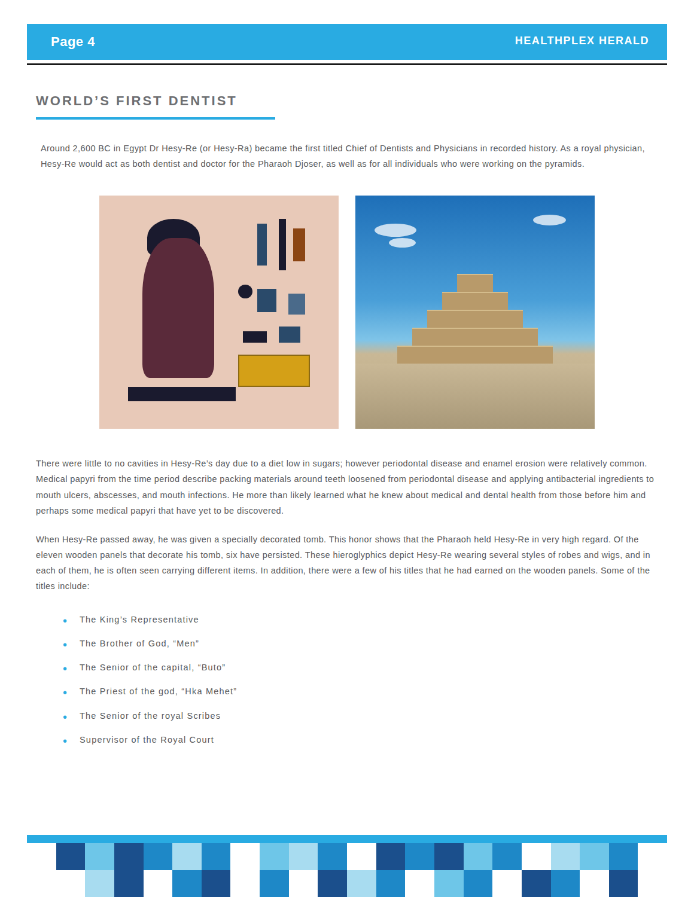Page 4
HEALTHPLEX HERALD
World’s First Dentist
Around 2,600 BC in Egypt Dr Hesy-Re (or Hesy-Ra) became the first titled Chief of Dentists and Physicians in recorded history. As a royal physician, Hesy-Re would act as both dentist and doctor for the Pharaoh Djoser, as well as for all individuals who were working on the pyramids.
There were little to no cavities in Hesy-Re’s day due to a diet low in sugars; however periodontal disease and enamel erosion were relatively common. Medical papyri from the time period describe packing materials around teeth loosened from periodontal disease and applying antibacterial ingredients to mouth ulcers, abscesses, and mouth infections. He more than likely learned what he knew about medical and dental health from those before him and perhaps some medical papyri that have yet to be discovered.
When Hesy-Re passed away, he was given a specially decorated tomb. This honor shows that the Pharaoh held Hesy-Re in very high regard. Of the eleven wooden panels that decorate his tomb, six have persisted. These hieroglyphics depict Hesy-Re wearing several styles of robes and wigs, and in each of them, he is often seen carrying different items. In addition, there were a few of his titles that he had earned on the wooden panels. Some of the titles include:
The King’s Representative
The Brother of God, “Men”
The Senior of the capital, “Buto”
The Priest of the god, “Hka Mehet”
The Senior of the royal Scribes
Supervisor of the Royal Court